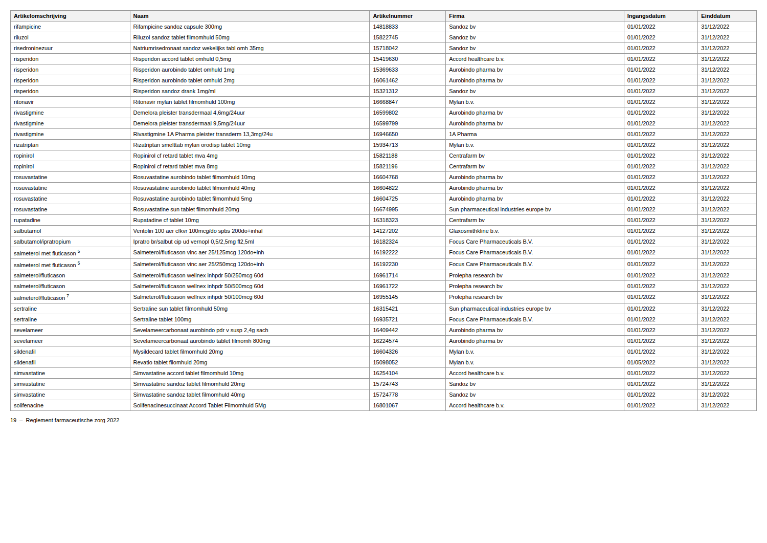| Artikelomschrijving | Naam | Artikelnummer | Firma | Ingangsdatum | Einddatum |
| --- | --- | --- | --- | --- | --- |
| rifampicine | Rifampicine sandoz capsule 300mg | 14818833 | Sandoz bv | 01/01/2022 | 31/12/2022 |
| riluzol | Riluzol sandoz tablet filmomhuld 50mg | 15822745 | Sandoz bv | 01/01/2022 | 31/12/2022 |
| risedroninezuur | Natriumrisedronaat sandoz wekelijks tabl omh 35mg | 15718042 | Sandoz bv | 01/01/2022 | 31/12/2022 |
| risperidon | Risperidon accord tablet omhuld 0,5mg | 15419630 | Accord healthcare b.v. | 01/01/2022 | 31/12/2022 |
| risperidon | Risperidon aurobindo tablet omhuld 1mg | 15369633 | Aurobindo pharma bv | 01/01/2022 | 31/12/2022 |
| risperidon | Risperidon aurobindo tablet omhuld 2mg | 16061462 | Aurobindo pharma bv | 01/01/2022 | 31/12/2022 |
| risperidon | Risperidon sandoz drank 1mg/ml | 15321312 | Sandoz bv | 01/01/2022 | 31/12/2022 |
| ritonavir | Ritonavir mylan tablet filmomhuld 100mg | 16668847 | Mylan b.v. | 01/01/2022 | 31/12/2022 |
| rivastigmine | Demelora pleister transdermaal 4,6mg/24uur | 16599802 | Aurobindo pharma bv | 01/01/2022 | 31/12/2022 |
| rivastigmine | Demelora pleister transdermaal 9,5mg/24uur | 16599799 | Aurobindo pharma bv | 01/01/2022 | 31/12/2022 |
| rivastigmine | Rivastigmine 1A Pharma pleister transderm 13,3mg/24u | 16946650 | 1A Pharma | 01/01/2022 | 31/12/2022 |
| rizatriptan | Rizatriptan smelttab mylan orodisp tablet 10mg | 15934713 | Mylan b.v. | 01/01/2022 | 31/12/2022 |
| ropinirol | Ropinirol cf retard tablet mva 4mg | 15821188 | Centrafarm bv | 01/01/2022 | 31/12/2022 |
| ropinirol | Ropinirol cf retard tablet mva 8mg | 15821196 | Centrafarm bv | 01/01/2022 | 31/12/2022 |
| rosuvastatine | Rosuvastatine aurobindo tablet filmomhuld 10mg | 16604768 | Aurobindo pharma bv | 01/01/2022 | 31/12/2022 |
| rosuvastatine | Rosuvastatine aurobindo tablet filmomhuld 40mg | 16604822 | Aurobindo pharma bv | 01/01/2022 | 31/12/2022 |
| rosuvastatine | Rosuvastatine aurobindo tablet filmomhuld 5mg | 16604725 | Aurobindo pharma bv | 01/01/2022 | 31/12/2022 |
| rosuvastatine | Rosuvastatine sun tablet filmomhuld 20mg | 16674995 | Sun pharmaceutical industries europe bv | 01/01/2022 | 31/12/2022 |
| rupatadine | Rupatadine cf tablet 10mg | 16318323 | Centrafarm bv | 01/01/2022 | 31/12/2022 |
| salbutamol | Ventolin 100 aer cfkvr 100mcg/do spbs 200do+inhal | 14127202 | Glaxosmithkline b.v. | 01/01/2022 | 31/12/2022 |
| salbutamol/ipratropium | Ipratro br/salbut cip ud vernopl 0,5/2,5mg fl2,5ml | 16182324 | Focus Care Pharmaceuticals B.V. | 01/01/2022 | 31/12/2022 |
| salmeterol met fluticason 5 | Salmeterol/fluticason vinc aer 25/125mcg 120do+inh | 16192222 | Focus Care Pharmaceuticals B.V. | 01/01/2022 | 31/12/2022 |
| salmeterol met fluticason 5 | Salmeterol/fluticason vinc aer 25/250mcg 120do+inh | 16192230 | Focus Care Pharmaceuticals B.V. | 01/01/2022 | 31/12/2022 |
| salmeterol/fluticason | Salmeterol/fluticason wellnex inhpdr 50/250mcg 60d | 16961714 | Prolepha research bv | 01/01/2022 | 31/12/2022 |
| salmeterol/fluticason | Salmeterol/fluticason wellnex inhpdr 50/500mcg 60d | 16961722 | Prolepha research bv | 01/01/2022 | 31/12/2022 |
| salmeterol/fluticason 7 | Salmeterol/fluticason wellnex inhpdr 50/100mcg 60d | 16955145 | Prolepha research bv | 01/01/2022 | 31/12/2022 |
| sertraline | Sertraline sun tablet filmomhuld 50mg | 16315421 | Sun pharmaceutical industries europe bv | 01/01/2022 | 31/12/2022 |
| sertraline | Sertraline tablet 100mg | 16935721 | Focus Care Pharmaceuticals B.V. | 01/01/2022 | 31/12/2022 |
| sevelameer | Sevelameercarbonaat aurobindo pdr v susp 2,4g sach | 16409442 | Aurobindo pharma bv | 01/01/2022 | 31/12/2022 |
| sevelameer | Sevelameercarbonaat aurobindo tablet filmomh 800mg | 16224574 | Aurobindo pharma bv | 01/01/2022 | 31/12/2022 |
| sildenafil | Mysildecard tablet filmomhuld 20mg | 16604326 | Mylan b.v. | 01/01/2022 | 31/12/2022 |
| sildenafil | Revatio tablet filomhuld 20mg | 15098052 | Mylan b.v. | 01/05/2022 | 31/12/2022 |
| simvastatine | Simvastatine accord tablet filmomhuld 10mg | 16254104 | Accord healthcare b.v. | 01/01/2022 | 31/12/2022 |
| simvastatine | Simvastatine sandoz tablet filmomhuld 20mg | 15724743 | Sandoz bv | 01/01/2022 | 31/12/2022 |
| simvastatine | Simvastatine sandoz tablet filmomhuld 40mg | 15724778 | Sandoz bv | 01/01/2022 | 31/12/2022 |
| solifenacine | Solifenacinesuccinaat Accord Tablet Filmomhuld 5Mg | 16801067 | Accord healthcare b.v. | 01/01/2022 | 31/12/2022 |
19 – Reglement farmaceutische zorg 2022